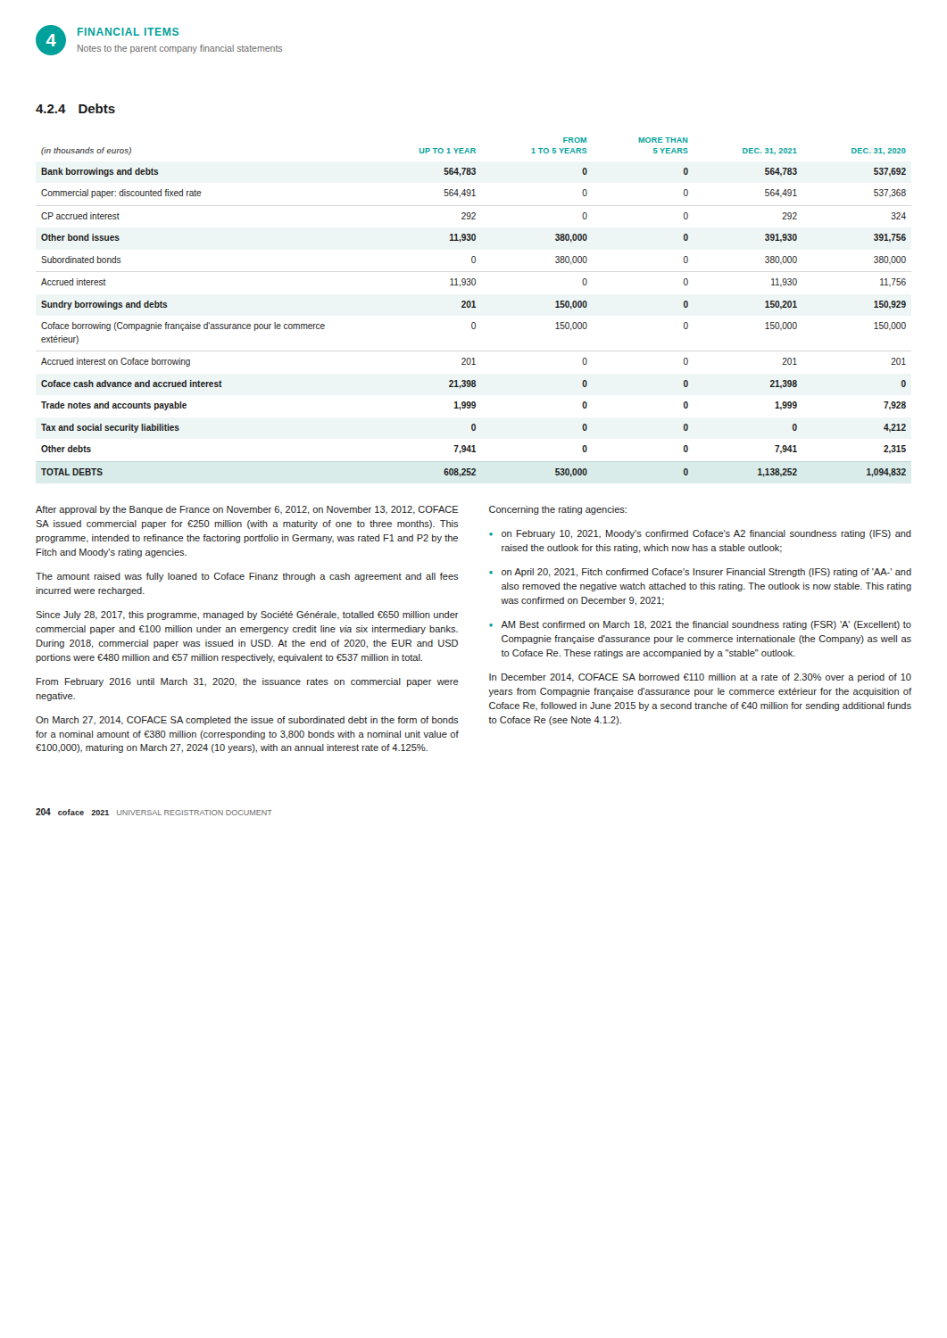4
Financial items
Notes to the parent company financial statements
4.2.4 Debts
| (in thousands of euros) | UP TO 1 YEAR | FROM 1 TO 5 YEARS | MORE THAN 5 YEARS | DEC. 31, 2021 | DEC. 31, 2020 |
| --- | --- | --- | --- | --- | --- |
| Bank borrowings and debts | 564,783 | 0 | 0 | 564,783 | 537,692 |
| Commercial paper: discounted fixed rate | 564,491 | 0 | 0 | 564,491 | 537,368 |
| CP accrued interest | 292 | 0 | 0 | 292 | 324 |
| Other bond issues | 11,930 | 380,000 | 0 | 391,930 | 391,756 |
| Subordinated bonds | 0 | 380,000 | 0 | 380,000 | 380,000 |
| Accrued interest | 11,930 | 0 | 0 | 11,930 | 11,756 |
| Sundry borrowings and debts | 201 | 150,000 | 0 | 150,201 | 150,929 |
| Coface borrowing (Compagnie française d'assurance pour le commerce extérieur) | 0 | 150,000 | 0 | 150,000 | 150,000 |
| Accrued interest on Coface borrowing | 201 | 0 | 0 | 201 | 201 |
| Coface cash advance and accrued interest | 21,398 | 0 | 0 | 21,398 | 0 |
| Trade notes and accounts payable | 1,999 | 0 | 0 | 1,999 | 7,928 |
| Tax and social security liabilities | 0 | 0 | 0 | 0 | 4,212 |
| Other debts | 7,941 | 0 | 0 | 7,941 | 2,315 |
| TOTAL DEBTS | 608,252 | 530,000 | 0 | 1,138,252 | 1,094,832 |
After approval by the Banque de France on November 6, 2012, on November 13, 2012, COFACE SA issued commercial paper for €250 million (with a maturity of one to three months). This programme, intended to refinance the factoring portfolio in Germany, was rated F1 and P2 by the Fitch and Moody's rating agencies.
The amount raised was fully loaned to Coface Finanz through a cash agreement and all fees incurred were recharged.
Since July 28, 2017, this programme, managed by Société Générale, totalled €650 million under commercial paper and €100 million under an emergency credit line via six intermediary banks. During 2018, commercial paper was issued in USD. At the end of 2020, the EUR and USD portions were €480 million and €57 million respectively, equivalent to €537 million in total.
From February 2016 until March 31, 2020, the issuance rates on commercial paper were negative.
On March 27, 2014, COFACE SA completed the issue of subordinated debt in the form of bonds for a nominal amount of €380 million (corresponding to 3,800 bonds with a nominal unit value of €100,000), maturing on March 27, 2024 (10 years), with an annual interest rate of 4.125%.
Concerning the rating agencies:
on February 10, 2021, Moody's confirmed Coface's A2 financial soundness rating (IFS) and raised the outlook for this rating, which now has a stable outlook;
on April 20, 2021, Fitch confirmed Coface's Insurer Financial Strength (IFS) rating of 'AA-' and also removed the negative watch attached to this rating. The outlook is now stable. This rating was confirmed on December 9, 2021;
AM Best confirmed on March 18, 2021 the financial soundness rating (FSR) 'A' (Excellent) to Compagnie française d'assurance pour le commerce internationale (the Company) as well as to Coface Re. These ratings are accompanied by a "stable" outlook.
In December 2014, COFACE SA borrowed €110 million at a rate of 2.30% over a period of 10 years from Compagnie française d'assurance pour le commerce extérieur for the acquisition of Coface Re, followed in June 2015 by a second tranche of €40 million for sending additional funds to Coface Re (see Note 4.1.2).
204 coface 2021 UNIVERSAL REGISTRATION DOCUMENT